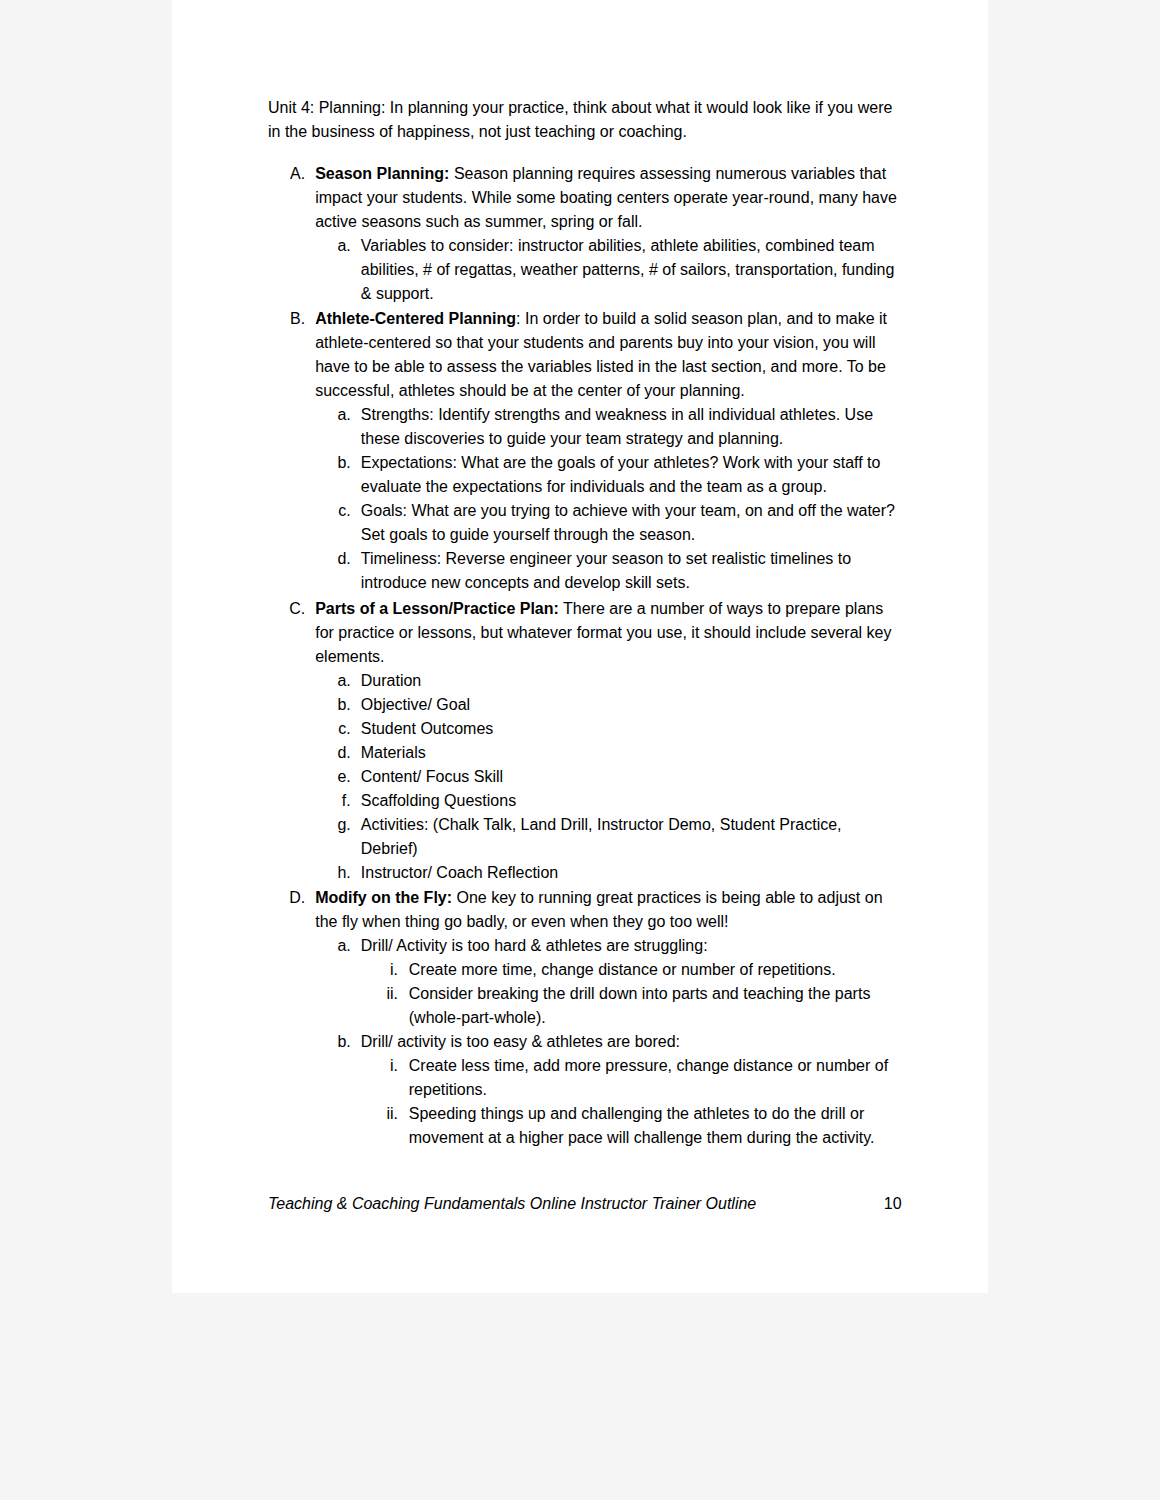Unit 4: Planning: In planning your practice, think about what it would look like if you were in the business of happiness, not just teaching or coaching.
Season Planning: Season planning requires assessing numerous variables that impact your students. While some boating centers operate year-round, many have active seasons such as summer, spring or fall.
Variables to consider: instructor abilities, athlete abilities, combined team abilities, # of regattas, weather patterns, # of sailors, transportation, funding & support.
Athlete-Centered Planning: In order to build a solid season plan, and to make it athlete-centered so that your students and parents buy into your vision, you will have to be able to assess the variables listed in the last section, and more. To be successful, athletes should be at the center of your planning.
Strengths: Identify strengths and weakness in all individual athletes. Use these discoveries to guide your team strategy and planning.
Expectations: What are the goals of your athletes? Work with your staff to evaluate the expectations for individuals and the team as a group.
Goals: What are you trying to achieve with your team, on and off the water? Set goals to guide yourself through the season.
Timeliness: Reverse engineer your season to set realistic timelines to introduce new concepts and develop skill sets.
Parts of a Lesson/Practice Plan: There are a number of ways to prepare plans for practice or lessons, but whatever format you use, it should include several key elements.
Duration
Objective/ Goal
Student Outcomes
Materials
Content/ Focus Skill
Scaffolding Questions
Activities: (Chalk Talk, Land Drill, Instructor Demo, Student Practice, Debrief)
Instructor/ Coach Reflection
Modify on the Fly: One key to running great practices is being able to adjust on the fly when thing go badly, or even when they go too well!
Drill/ Activity is too hard & athletes are struggling:
Create more time, change distance or number of repetitions.
Consider breaking the drill down into parts and teaching the parts (whole-part-whole).
Drill/ activity is too easy & athletes are bored:
Create less time, add more pressure, change distance or number of repetitions.
Speeding things up and challenging the athletes to do the drill or movement at a higher pace will challenge them during the activity.
Teaching & Coaching Fundamentals Online Instructor Trainer Outline 10